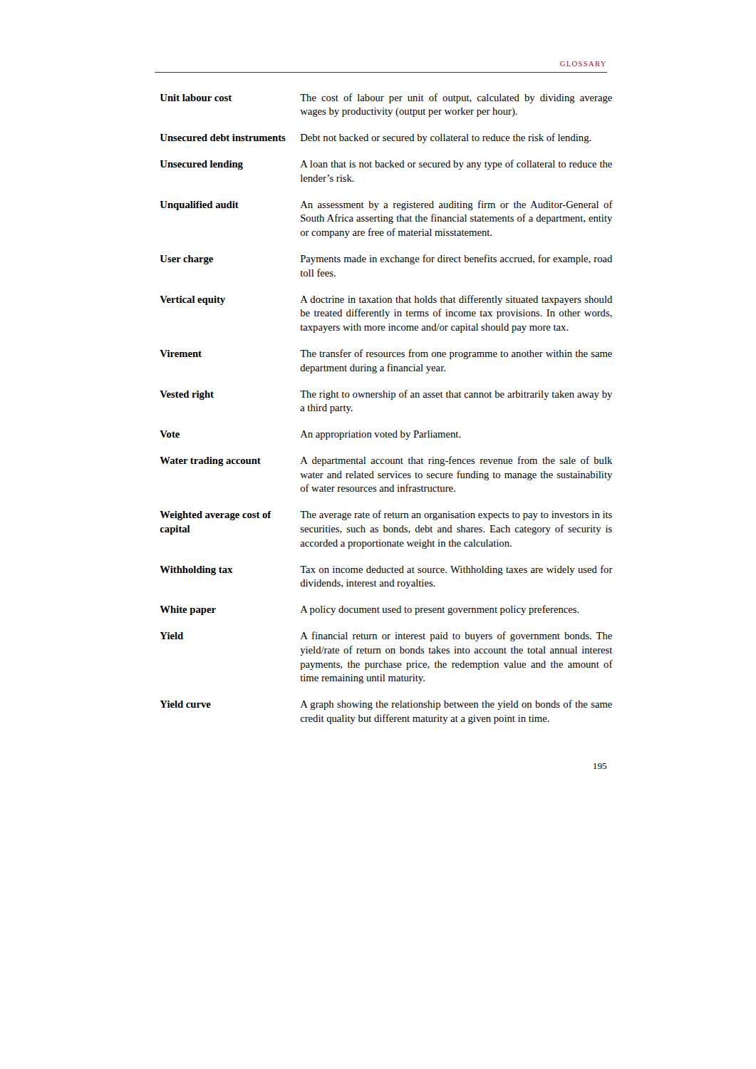Glossary
| Unit labour cost | The cost of labour per unit of output, calculated by dividing average wages by productivity (output per worker per hour). |
| Unsecured debt instruments | Debt not backed or secured by collateral to reduce the risk of lending. |
| Unsecured lending | A loan that is not backed or secured by any type of collateral to reduce the lender’s risk. |
| Unqualified audit | An assessment by a registered auditing firm or the Auditor-General of South Africa asserting that the financial statements of a department, entity or company are free of material misstatement. |
| User charge | Payments made in exchange for direct benefits accrued, for example, road toll fees. |
| Vertical equity | A doctrine in taxation that holds that differently situated taxpayers should be treated differently in terms of income tax provisions. In other words, taxpayers with more income and/or capital should pay more tax. |
| Virement | The transfer of resources from one programme to another within the same department during a financial year. |
| Vested right | The right to ownership of an asset that cannot be arbitrarily taken away by a third party. |
| Vote | An appropriation voted by Parliament. |
| Water trading account | A departmental account that ring-fences revenue from the sale of bulk water and related services to secure funding to manage the sustainability of water resources and infrastructure. |
| Weighted average cost of capital | The average rate of return an organisation expects to pay to investors in its securities, such as bonds, debt and shares. Each category of security is accorded a proportionate weight in the calculation. |
| Withholding tax | Tax on income deducted at source. Withholding taxes are widely used for dividends, interest and royalties. |
| White paper | A policy document used to present government policy preferences. |
| Yield | A financial return or interest paid to buyers of government bonds. The yield/rate of return on bonds takes into account the total annual interest payments, the purchase price, the redemption value and the amount of time remaining until maturity. |
| Yield curve | A graph showing the relationship between the yield on bonds of the same credit quality but different maturity at a given point in time. |
195